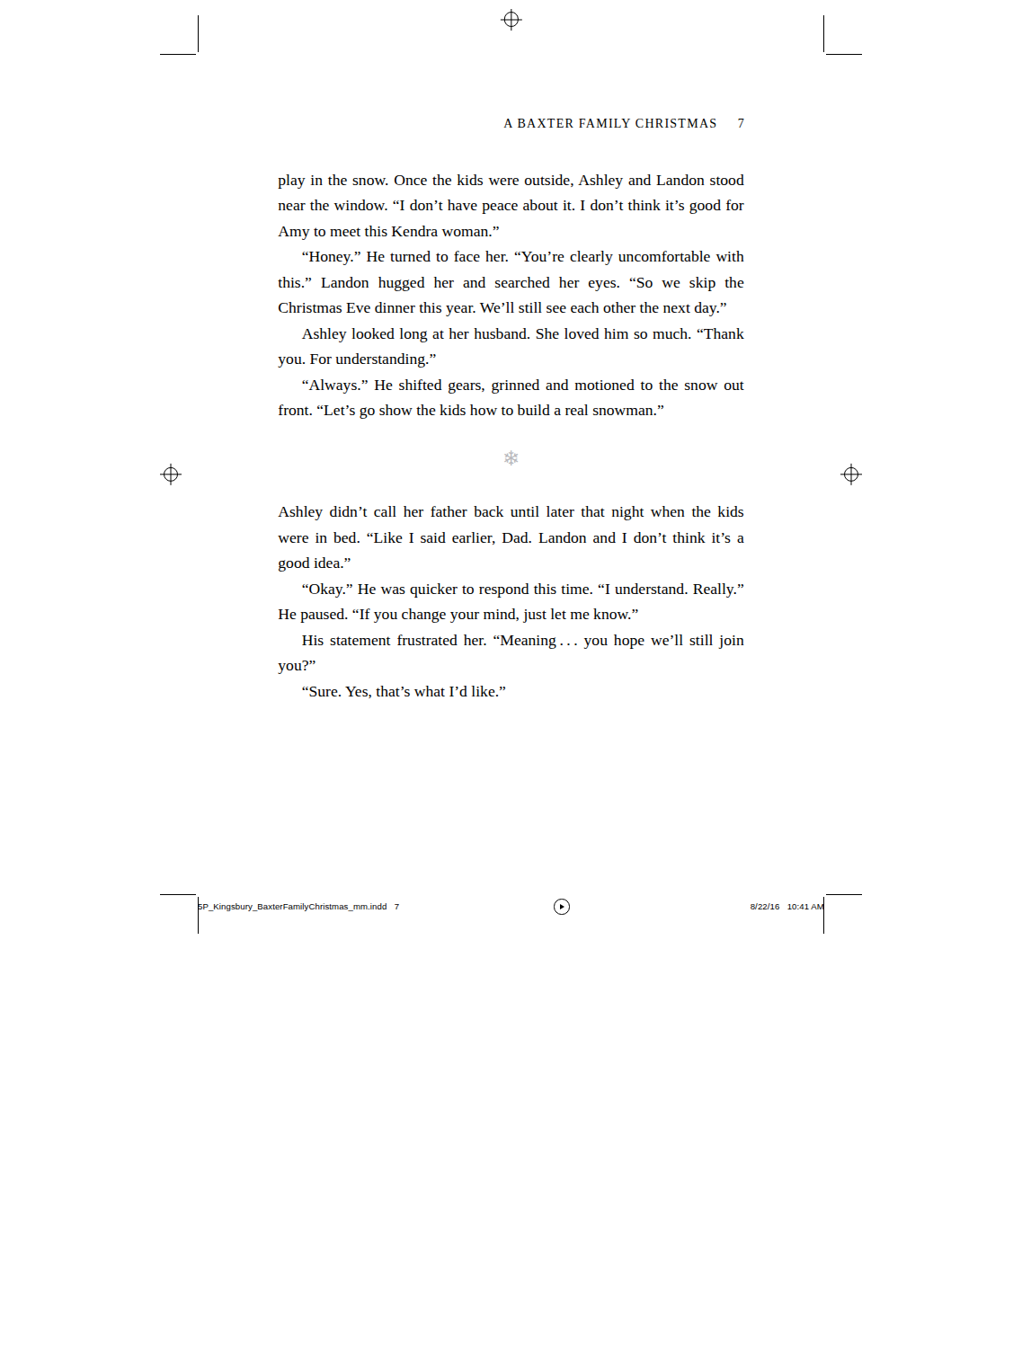A Baxter Family Christmas7
play in the snow. Once the kids were outside, Ashley and Landon stood near the window. “I don’t have peace about it. I don’t think it’s good for Amy to meet this Kendra woman.”
“Honey.” He turned to face her. “You’re clearly un­comfortable with this.” Landon hugged her and searched her eyes. “So we skip the Christmas Eve dinner this year. We’ll still see each other the next day.”
Ashley looked long at her husband. She loved him so much. “Thank you. For understanding.”
“Always.” He shifted gears, grinned and motioned to the snow out front. “Let’s go show the kids how to build a real snowman.”
❄
Ashley didn’t call her father back until later that night when the kids were in bed. “Like I said earlier, Dad. Landon and I don’t think it’s a good idea.”
“Okay.” He was quicker to respond this time. “I un­derstand. Really.” He paused. “If you change your mind, just let me know.”
His statement frustrated her. “Meaning . . . you hope we’ll still join you?”
“Sure. Yes, that’s what I’d like.”
5P_Kingsbury_BaxterFamilyChristmas_mm.indd 7 8/22/16 10:41 AM